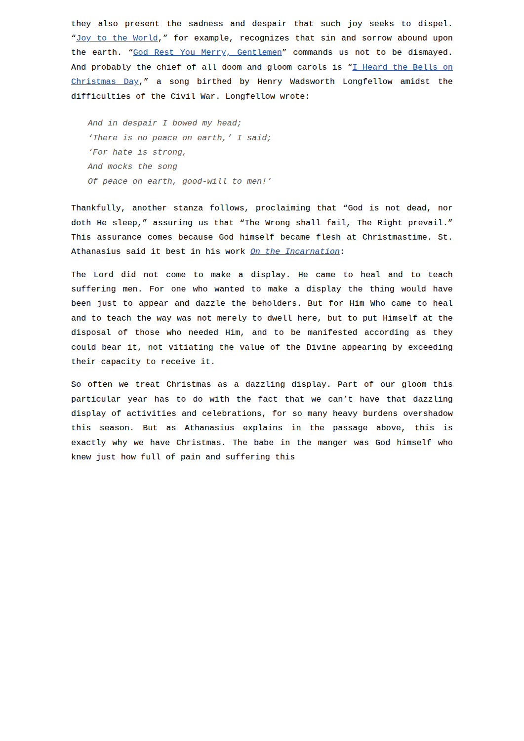they also present the sadness and despair that such joy seeks to dispel. “Joy to the World,” for example, recognizes that sin and sorrow abound upon the earth. “God Rest You Merry, Gentlemen” commands us not to be dismayed. And probably the chief of all doom and gloom carols is “I Heard the Bells on Christmas Day,” a song birthed by Henry Wadsworth Longfellow amidst the difficulties of the Civil War. Longfellow wrote:
And in despair I bowed my head; ‘There is no peace on earth,’ I said; ‘For hate is strong, And mocks the song Of peace on earth, good-will to men!’
Thankfully, another stanza follows, proclaiming that “God is not dead, nor doth He sleep,” assuring us that “The Wrong shall fail, The Right prevail.” This assurance comes because God himself became flesh at Christmastime. St. Athanasius said it best in his work On the Incarnation:
The Lord did not come to make a display. He came to heal and to teach suffering men. For one who wanted to make a display the thing would have been just to appear and dazzle the beholders. But for Him Who came to heal and to teach the way was not merely to dwell here, but to put Himself at the disposal of those who needed Him, and to be manifested according as they could bear it, not vitiating the value of the Divine appearing by exceeding their capacity to receive it.
So often we treat Christmas as a dazzling display. Part of our gloom this particular year has to do with the fact that we can’t have that dazzling display of activities and celebrations, for so many heavy burdens overshadow this season. But as Athanasius explains in the passage above, this is exactly why we have Christmas. The babe in the manger was God himself who knew just how full of pain and suffering this